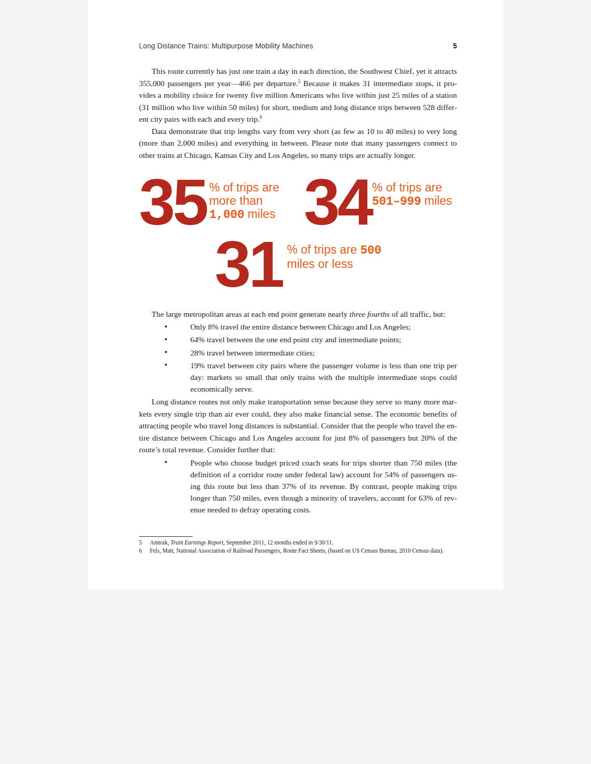Long Distance Trains: Multipurpose Mobility Machines 5
This route currently has just one train a day in each direction, the Southwest Chief, yet it attracts 355,000 passengers per year—466 per departure.5 Because it makes 31 intermediate stops, it provides a mobility choice for twenty five million Americans who live within just 25 miles of a station (31 million who live within 50 miles) for short, medium and long distance trips between 528 different city pairs with each and every trip.6
Data demonstrate that trip lengths vary from very short (as few as 10 to 40 miles) to very long (more than 2,000 miles) and everything in between. Please note that many passengers connect to other trains at Chicago, Kansas City and Los Angeles, so many trips are actually longer.
35
% of trips are more than 1,000 miles
34
% of trips are 501–999 miles
31
% of trips are 500 miles or less
The large metropolitan areas at each end point generate nearly three fourths of all traffic, but:
Only 8% travel the entire distance between Chicago and Los Angeles;
64% travel between the one end point city and intermediate points;
28% travel between intermediate cities;
19% travel between city pairs where the passenger volume is less than one trip per day: markets so small that only trains with the multiple intermediate stops could economically serve.
Long distance routes not only make transportation sense because they serve so many more markets every single trip than air ever could, they also make financial sense. The economic benefits of attracting people who travel long distances is substantial. Consider that the people who travel the entire distance between Chicago and Los Angeles account for just 8% of passengers but 20% of the route’s total revenue. Consider further that:
People who choose budget priced coach seats for trips shorter than 750 miles (the definition of a corridor route under federal law) account for 54% of passengers using this route but less than 37% of its revenue. By contrast, people making trips longer than 750 miles, even though a minority of travelers, account for 63% of revenue needed to defray operating costs.
5 Amtrak, Train Earnings Report, September 2011, 12 months ended in 9/30/11.
6 Fels, Matt, National Association of Railroad Passengers, Route Fact Sheets, (based on US Census Bureau, 2010 Census data).